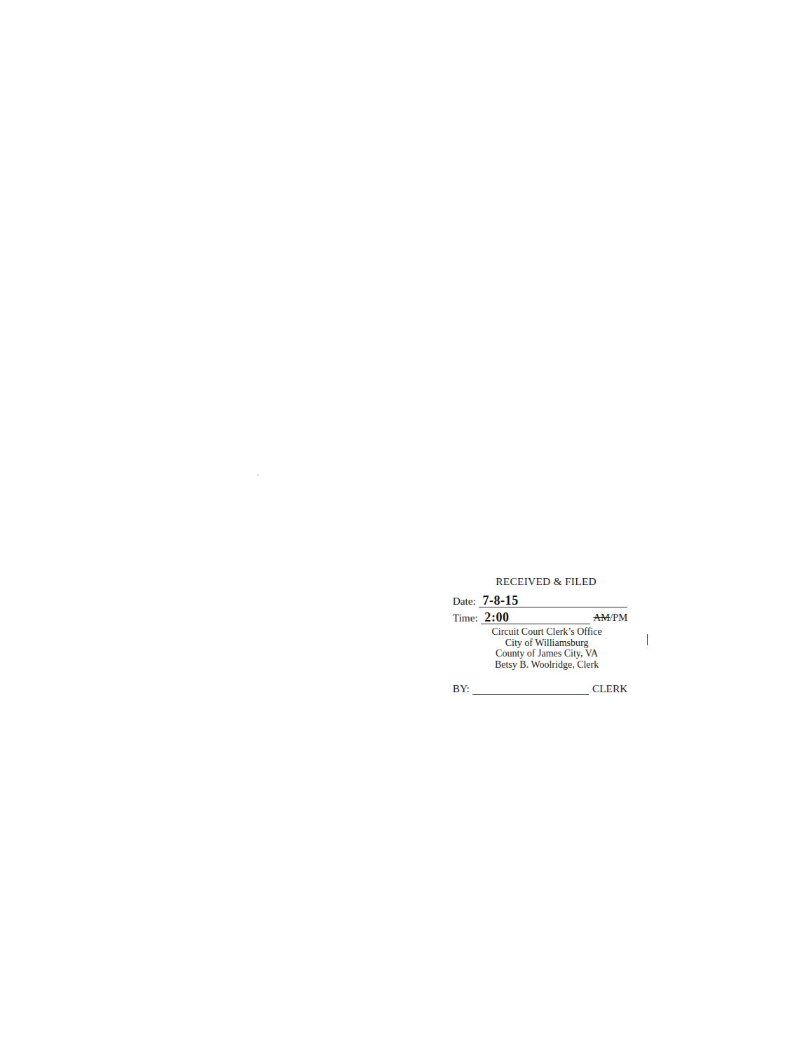RECEIVED & FILED
Date: 7-8-15
Time: 2:00 AM/PM
Circuit Court Clerk’s Office
City of Williamsburg
County of James City, VA
Betsy B. Woolridge, Clerk
BY: CLERK